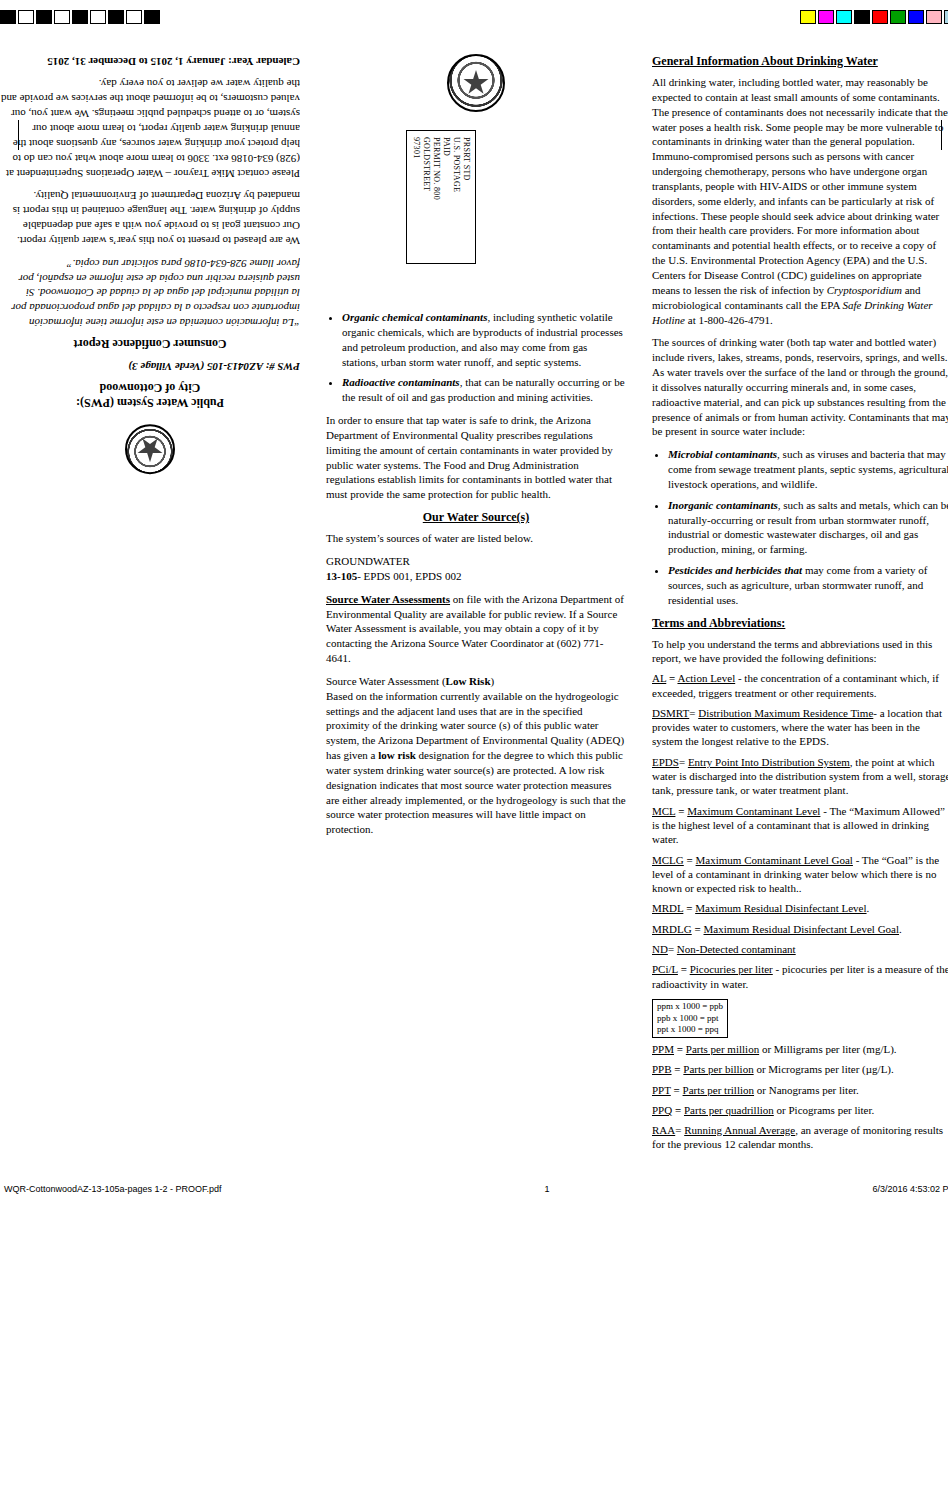Public Water System (PWS):
City of Cottonwood
PWS #: AZ0413-105 (Verde Village 3)
Consumer Confidence Report
“La información contenida en este informe tiene información importante con respecto a la calidad del agua proporcionada por la utilidad municipal del agua de la ciudad de Cottonwood. Si usted quisiera recibir una copia de este informe en español, por favor llame 928-634-0186 para solicitar una copia.”
We are pleased to present to you this year’s water quality report. Our constant goal is to provide you with a safe and dependable supply of drinking water. The language contained in this report is mandated by Arizona Department of Environmental Quality.
Please contact Mike Traynor – Water Operations Superintendent at (928) 634-0186 ext. 3306 to learn more about what you can do to help protect your drinking water sources, any questions about the annual drinking water quality report, to learn more about our system, or to attend scheduled public meetings. We want you, our valued customers, to be informed about the services we provide and the quality water we deliver to you every day.
Calendar Year: January 1, 2015 to December 31, 2015
PRSRT STD
U.S. POSTAGE
PAID
PERMIT NO. 800
GOLDSTREET
97301
Organic chemical contaminants, including synthetic volatile organic chemicals, which are byproducts of industrial processes and petroleum production, and also may come from gas stations, urban storm water runoff, and septic systems.
Radioactive contaminants, that can be naturally occurring or be the result of oil and gas production and mining activities.
In order to ensure that tap water is safe to drink, the Arizona Department of Environmental Quality prescribes regulations limiting the amount of certain contaminants in water provided by public water systems. The Food and Drug Administration regulations establish limits for contaminants in bottled water that must provide the same protection for public health.
Our Water Source(s)
The system’s sources of water are listed below.
GROUNDWATER
13-105- EPDS 001, EPDS 002
Source Water Assessments on file with the Arizona Department of Environmental Quality are available for public review. If a Source Water Assessment is available, you may obtain a copy of it by contacting the Arizona Source Water Coordinator at (602) 771-4641.
Source Water Assessment (Low Risk)
Based on the information currently available on the hydrogeologic settings and the adjacent land uses that are in the specified proximity of the drinking water source (s) of this public water system, the Arizona Department of Environmental Quality (ADEQ) has given a low risk designation for the degree to which this public water system drinking water source(s) are protected. A low risk designation indicates that most source water protection measures are either already implemented, or the hydrogeology is such that the source water protection measures will have little impact on protection.
General Information About Drinking Water
All drinking water, including bottled water, may reasonably be expected to contain at least small amounts of some contaminants. The presence of contaminants does not necessarily indicate that the water poses a health risk. Some people may be more vulnerable to contaminants in drinking water than the general population. Immuno-compromised persons such as persons with cancer undergoing chemotherapy, persons who have undergone organ transplants, people with HIV-AIDS or other immune system disorders, some elderly, and infants can be particularly at risk of infections. These people should seek advice about drinking water from their health care providers. For more information about contaminants and potential health effects, or to receive a copy of the U.S. Environmental Protection Agency (EPA) and the U.S. Centers for Disease Control (CDC) guidelines on appropriate means to lessen the risk of infection by Cryptosporidium and microbiological contaminants call the EPA Safe Drinking Water Hotline at 1-800-426-4791.
The sources of drinking water (both tap water and bottled water) include rivers, lakes, streams, ponds, reservoirs, springs, and wells. As water travels over the surface of the land or through the ground, it dissolves naturally occurring minerals and, in some cases, radioactive material, and can pick up substances resulting from the presence of animals or from human activity. Contaminants that may be present in source water include:
Microbial contaminants, such as viruses and bacteria that may come from sewage treatment plants, septic systems, agricultural livestock operations, and wildlife.
Inorganic contaminants, such as salts and metals, which can be naturally-occurring or result from urban stormwater runoff, industrial or domestic wastewater discharges, oil and gas production, mining, or farming.
Pesticides and herbicides that may come from a variety of sources, such as agriculture, urban stormwater runoff, and residential uses.
Terms and Abbreviations:
To help you understand the terms and abbreviations used in this report, we have provided the following definitions:
AL = Action Level - the concentration of a contaminant which, if exceeded, triggers treatment or other requirements.
DSMRT= Distribution Maximum Residence Time- a location that provides water to customers, where the water has been in the system the longest relative to the EPDS.
EPDS= Entry Point Into Distribution System, the point at which water is discharged into the distribution system from a well, storage tank, pressure tank, or water treatment plant.
MCL = Maximum Contaminant Level - The “Maximum Allowed” is the highest level of a contaminant that is allowed in drinking water.
MCLG = Maximum Contaminant Level Goal - The “Goal” is the level of a contaminant in drinking water below which there is no known or expected risk to health..
MRDL = Maximum Residual Disinfectant Level.
MRDLG = Maximum Residual Disinfectant Level Goal.
ND= Non-Detected contaminant
PCi/L = Picocuries per liter - picocuries per liter is a measure of the radioactivity in water.
ppm x 1000 = ppb
ppb x 1000 = ppt
ppt x 1000 = ppq
PPM = Parts per million or Milligrams per liter (mg/L).
PPB = Parts per billion or Micrograms per liter (µg/L).
PPT = Parts per trillion or Nanograms per liter.
PPQ = Parts per quadrillion or Picograms per liter.
RAA= Running Annual Average, an average of monitoring results for the previous 12 calendar months.
WQR-CottonwoodAZ-13-105a-pages 1-2 - PROOF.pdf
1
6/3/2016 4:53:02 PM